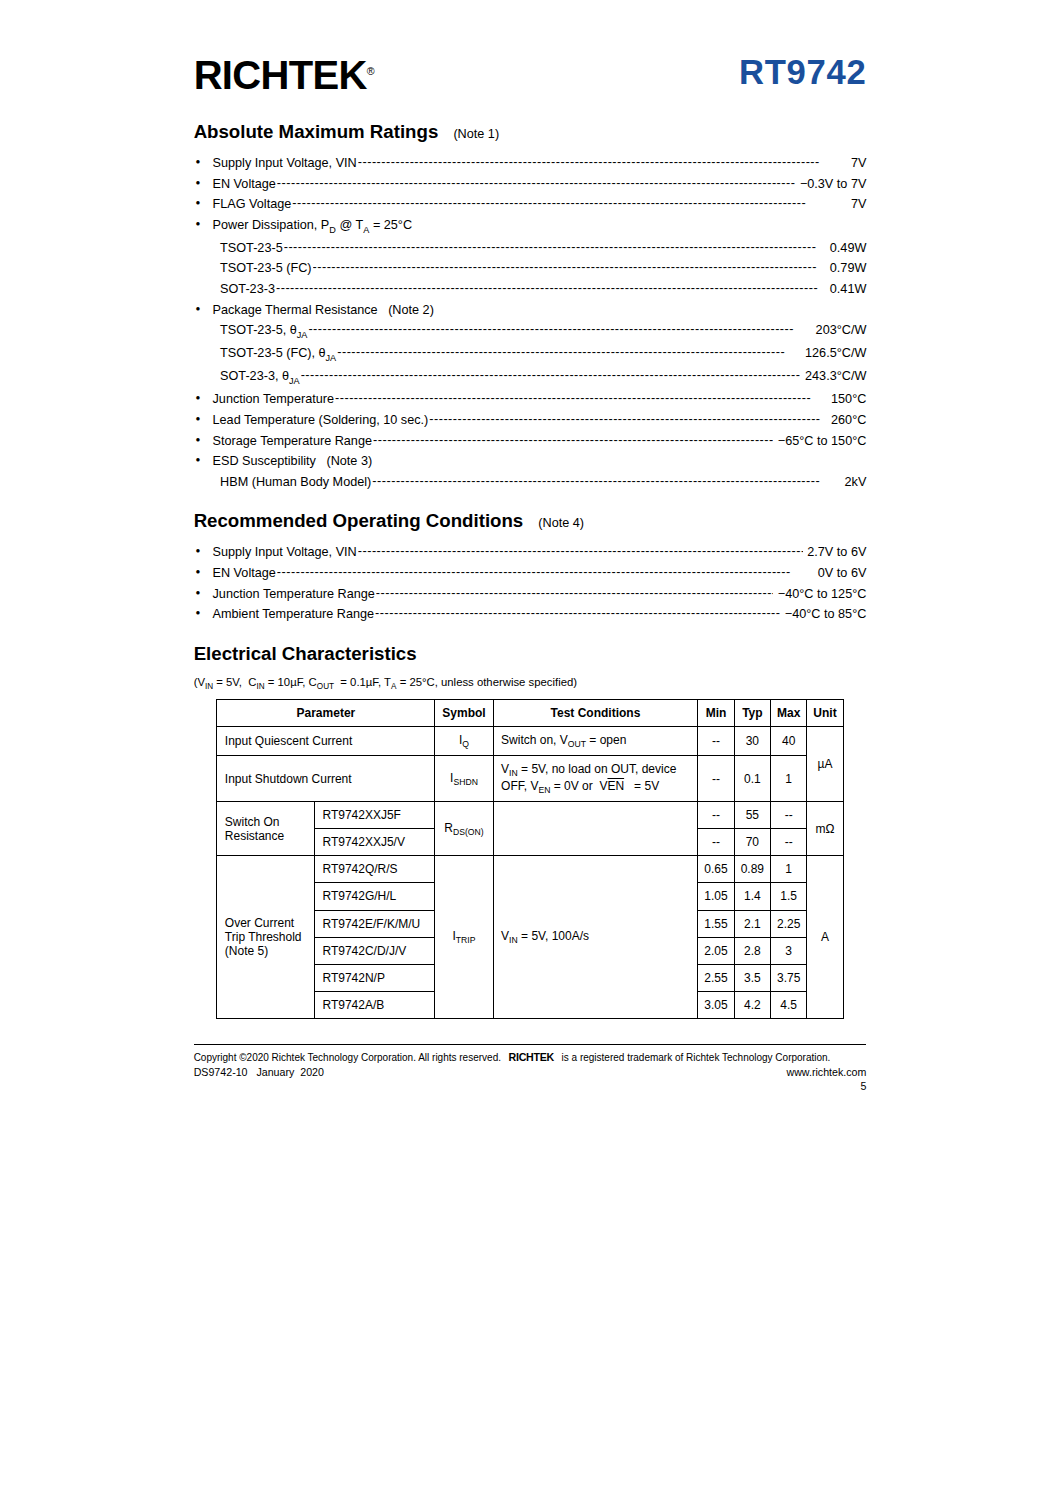RICHTEK®
RT9742
Absolute Maximum Ratings
(Note 1)
Supply Input Voltage, VIN -------------------------------------------------------------------------------------------------- 7V
EN Voltage ----------------------------------------------------------------------------------------------------------------- −0.3V to 7V
FLAG Voltage ------------------------------------------------------------------------------------------------------------- 7V
Power Dissipation, PD @ TA = 25°C
TSOT-23-5 ----------------------------------------------------------------------------------------------------------------- 0.49W
TSOT-23-5 (FC) ----------------------------------------------------------------------------------------------------------- 0.79W
SOT-23-3 ------------------------------------------------------------------------------------------------------------------- 0.41W
Package Thermal Resistance (Note 2)
TSOT-23-5, θJA ------------------------------------------------------------------------------------------------------- 203°C/W
TSOT-23-5 (FC), θJA ----------------------------------------------------------------------------------------------- 126.5°C/W
SOT-23-3, θJA ---------------------------------------------------------------------------------------------------------- 243.3°C/W
Junction Temperature ----------------------------------------------------------------------------------------------------- 150°C
Lead Temperature (Soldering, 10 sec.) ----------------------------------------------------------------------------------- 260°C
Storage Temperature Range ----------------------------------------------------------------------------------------- −65°C to 150°C
ESD Susceptibility (Note 3)
HBM (Human Body Model) ----------------------------------------------------------------------------------------------- 2kV
Recommended Operating Conditions
(Note 4)
Supply Input Voltage, VIN ----------------------------------------------------------------------------------------------- 2.7V to 6V
EN Voltage ------------------------------------------------------------------------------------------------------------- 0V to 6V
Junction Temperature Range ----------------------------------------------------------------------------------------- −40°C to 125°C
Ambient Temperature Range ----------------------------------------------------------------------------------------- −40°C to 85°C
Electrical Characteristics
(VIN = 5V, CIN = 10µF, COUT = 0.1µF, TA = 25°C, unless otherwise specified)
| Parameter | Symbol | Test Conditions | Min | Typ | Max | Unit |
| --- | --- | --- | --- | --- | --- | --- |
| Input Quiescent Current | I Q | Switch on, V OUT = open | -- | 30 | 40 | µA |
| Input Shutdown Current | I SHDN | V IN = 5V, no load on OUT, device OFF, V EN = 0V or V EN = 5V | -- | 0.1 | 1 |
| Switch On Resistance | RT9742XXJ5F | R DS(ON) | | -- | 55 | -- | mΩ |
| RT9742XXJ5/V | -- | 70 | -- |
| Over Current Trip Threshold (Note 5) | RT9742Q/R/S | I TRIP | V IN = 5V, 100A/s | 0.65 | 0.89 | 1 | A |
| RT9742G/H/L | 1.05 | 1.4 | 1.5 |
| RT9742E/F/K/M/U | 1.55 | 2.1 | 2.25 |
| RT9742C/D/J/V | 2.05 | 2.8 | 3 |
| RT9742N/P | 2.55 | 3.5 | 3.75 |
| RT9742A/B | 3.05 | 4.2 | 4.5 |
Copyright ©2020 Richtek Technology Corporation. All rights reserved. RICHTEK is a registered trademark of Richtek Technology Corporation.
DS9742-10 January 2020 www.richtek.com
5